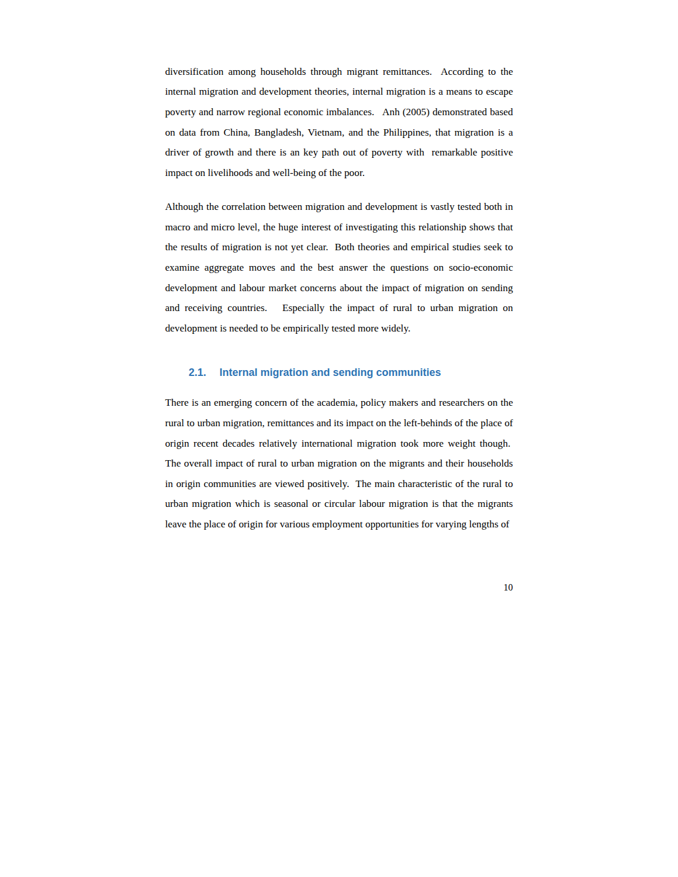diversification among households through migrant remittances. According to the internal migration and development theories, internal migration is a means to escape poverty and narrow regional economic imbalances. Anh (2005) demonstrated based on data from China, Bangladesh, Vietnam, and the Philippines, that migration is a driver of growth and there is an key path out of poverty with remarkable positive impact on livelihoods and well-being of the poor.
Although the correlation between migration and development is vastly tested both in macro and micro level, the huge interest of investigating this relationship shows that the results of migration is not yet clear. Both theories and empirical studies seek to examine aggregate moves and the best answer the questions on socio-economic development and labour market concerns about the impact of migration on sending and receiving countries. Especially the impact of rural to urban migration on development is needed to be empirically tested more widely.
2.1. Internal migration and sending communities
There is an emerging concern of the academia, policy makers and researchers on the rural to urban migration, remittances and its impact on the left-behinds of the place of origin recent decades relatively international migration took more weight though. The overall impact of rural to urban migration on the migrants and their households in origin communities are viewed positively. The main characteristic of the rural to urban migration which is seasonal or circular labour migration is that the migrants leave the place of origin for various employment opportunities for varying lengths of
10